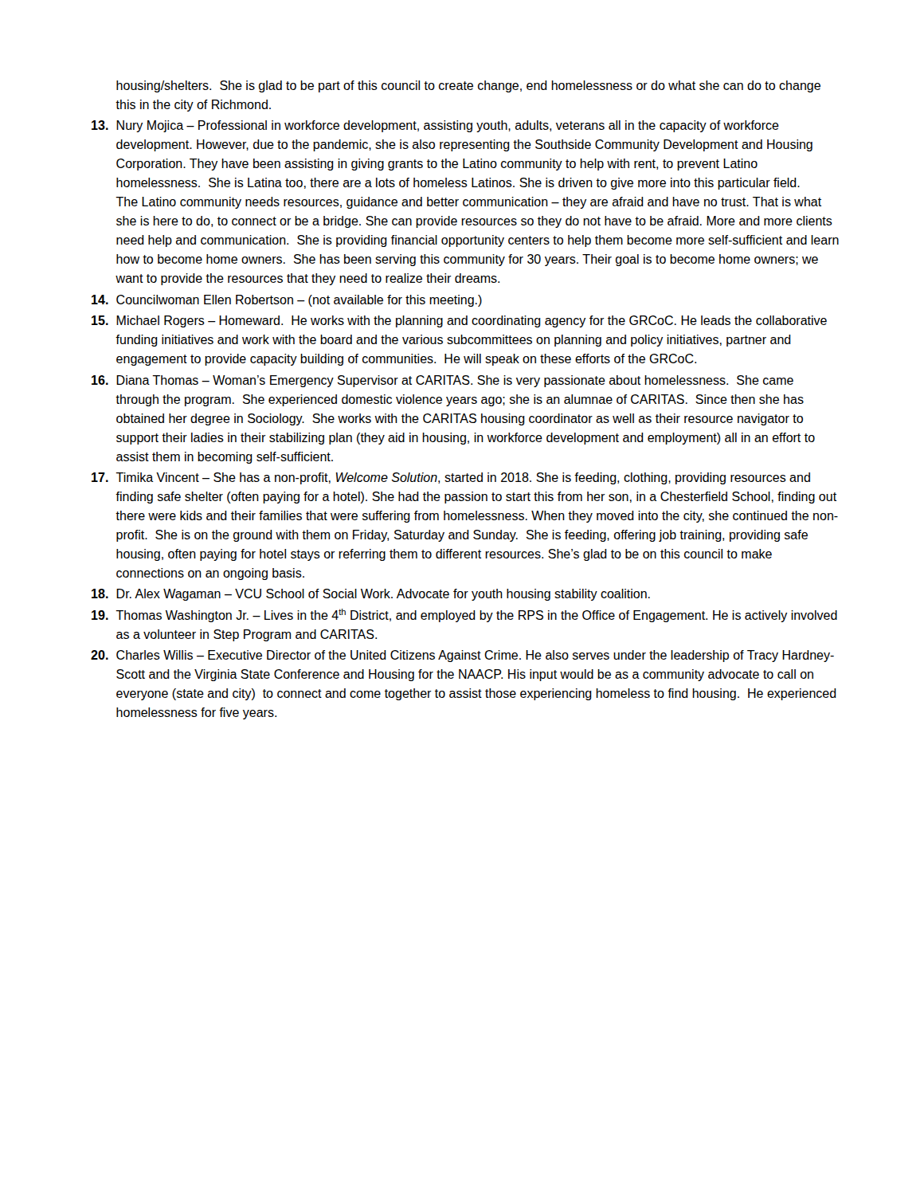housing/shelters. She is glad to be part of this council to create change, end homelessness or do what she can do to change this in the city of Richmond.
Nury Mojica – Professional in workforce development, assisting youth, adults, veterans all in the capacity of workforce development. However, due to the pandemic, she is also representing the Southside Community Development and Housing Corporation. They have been assisting in giving grants to the Latino community to help with rent, to prevent Latino homelessness. She is Latina too, there are a lots of homeless Latinos. She is driven to give more into this particular field.
The Latino community needs resources, guidance and better communication – they are afraid and have no trust. That is what she is here to do, to connect or be a bridge. She can provide resources so they do not have to be afraid. More and more clients need help and communication. She is providing financial opportunity centers to help them become more self-sufficient and learn how to become home owners. She has been serving this community for 30 years. Their goal is to become home owners; we want to provide the resources that they need to realize their dreams.
Councilwoman Ellen Robertson – (not available for this meeting.)
Michael Rogers – Homeward. He works with the planning and coordinating agency for the GRCoC. He leads the collaborative funding initiatives and work with the board and the various subcommittees on planning and policy initiatives, partner and engagement to provide capacity building of communities. He will speak on these efforts of the GRCoC.
Diana Thomas – Woman’s Emergency Supervisor at CARITAS. She is very passionate about homelessness. She came through the program. She experienced domestic violence years ago; she is an alumnae of CARITAS. Since then she has obtained her degree in Sociology. She works with the CARITAS housing coordinator as well as their resource navigator to support their ladies in their stabilizing plan (they aid in housing, in workforce development and employment) all in an effort to assist them in becoming self-sufficient.
Timika Vincent – She has a non-profit, Welcome Solution, started in 2018. She is feeding, clothing, providing resources and finding safe shelter (often paying for a hotel). She had the passion to start this from her son, in a Chesterfield School, finding out there were kids and their families that were suffering from homelessness. When they moved into the city, she continued the non-profit. She is on the ground with them on Friday, Saturday and Sunday. She is feeding, offering job training, providing safe housing, often paying for hotel stays or referring them to different resources. She’s glad to be on this council to make connections on an ongoing basis.
Dr. Alex Wagaman – VCU School of Social Work. Advocate for youth housing stability coalition.
Thomas Washington Jr. – Lives in the 4th District, and employed by the RPS in the Office of Engagement. He is actively involved as a volunteer in Step Program and CARITAS.
Charles Willis – Executive Director of the United Citizens Against Crime. He also serves under the leadership of Tracy Hardney-Scott and the Virginia State Conference and Housing for the NAACP. His input would be as a community advocate to call on everyone (state and city) to connect and come together to assist those experiencing homeless to find housing. He experienced homelessness for five years.